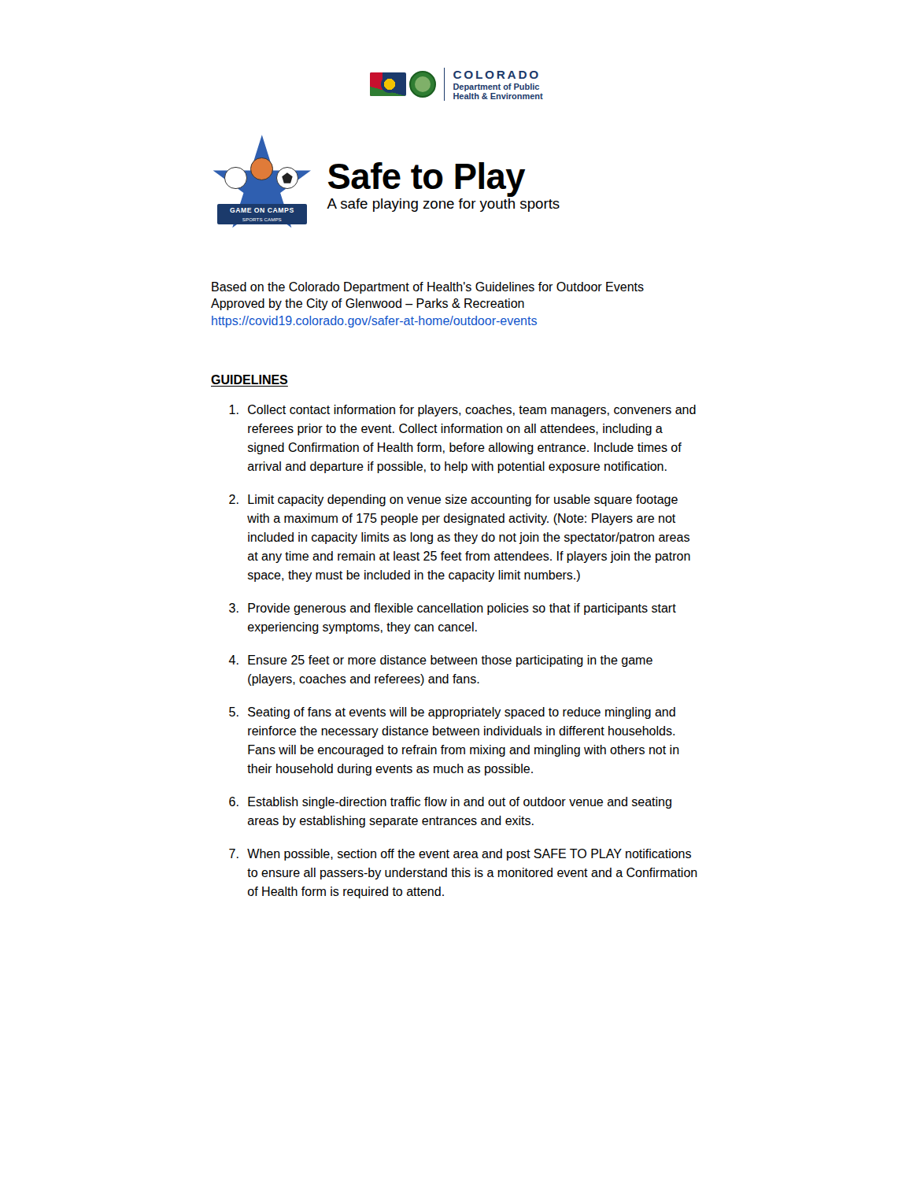COLORADO
Department of Public
Health & Environment
GAME ON CAMPSSPORTS CAMPS
Safe to Play
A safe playing zone for youth sports
Based on the Colorado Department of Health's Guidelines for Outdoor Events
Approved by the City of Glenwood – Parks & Recreation
https://covid19.colorado.gov/safer-at-home/outdoor-events
GUIDELINES
Collect contact information for players, coaches, team managers, conveners and referees prior to the event. Collect information on all attendees, including a signed Confirmation of Health form, before allowing entrance. Include times of arrival and departure if possible, to help with potential exposure notification.
Limit capacity depending on venue size accounting for usable square footage with a maximum of 175 people per designated activity. (Note: Players are not included in capacity limits as long as they do not join the spectator/patron areas at any time and remain at least 25 feet from attendees. If players join the patron space, they must be included in the capacity limit numbers.)
Provide generous and flexible cancellation policies so that if participants start experiencing symptoms, they can cancel.
Ensure 25 feet or more distance between those participating in the game (players, coaches and referees) and fans.
Seating of fans at events will be appropriately spaced to reduce mingling and reinforce the necessary distance between individuals in different households. Fans will be encouraged to refrain from mixing and mingling with others not in their household during events as much as possible.
Establish single-direction traffic flow in and out of outdoor venue and seating areas by establishing separate entrances and exits.
When possible, section off the event area and post SAFE TO PLAY notifications to ensure all passers-by understand this is a monitored event and a Confirmation of Health form is required to attend.